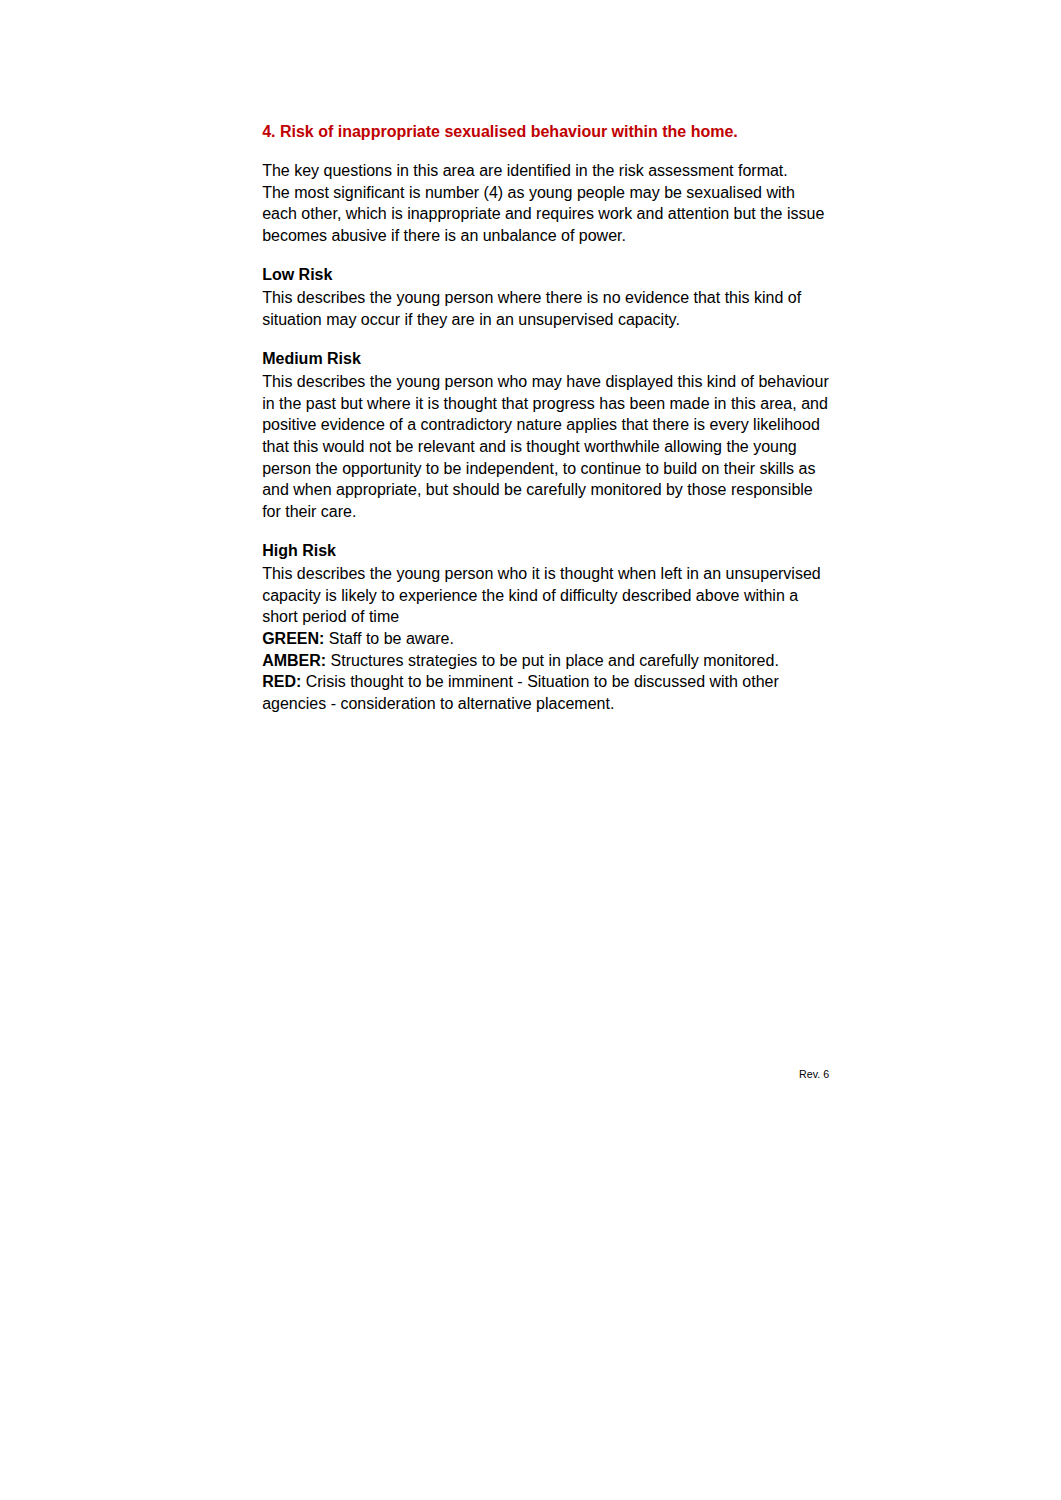4. Risk of inappropriate sexualised behaviour within the home.
The key questions in this area are identified in the risk assessment format.
The most significant is number (4) as young people may be sexualised with each other, which is inappropriate and requires work and attention but the issue becomes abusive if there is an unbalance of power.
Low Risk
This describes the young person where there is no evidence that this kind of situation may occur if they are in an unsupervised capacity.
Medium Risk
This describes the young person who may have displayed this kind of behaviour in the past but where it is thought that progress has been made in this area, and positive evidence of a contradictory nature applies that there is every likelihood that this would not be relevant and is thought worthwhile allowing the young person the opportunity to be independent, to continue to build on their skills as and when appropriate, but should be carefully monitored by those responsible for their care.
High Risk
This describes the young person who it is thought when left in an unsupervised capacity is likely to experience the kind of difficulty described above within a short period of time
GREEN: Staff to be aware.
AMBER: Structures strategies to be put in place and carefully monitored.
RED: Crisis thought to be imminent - Situation to be discussed with other agencies - consideration to alternative placement.
Rev. 6